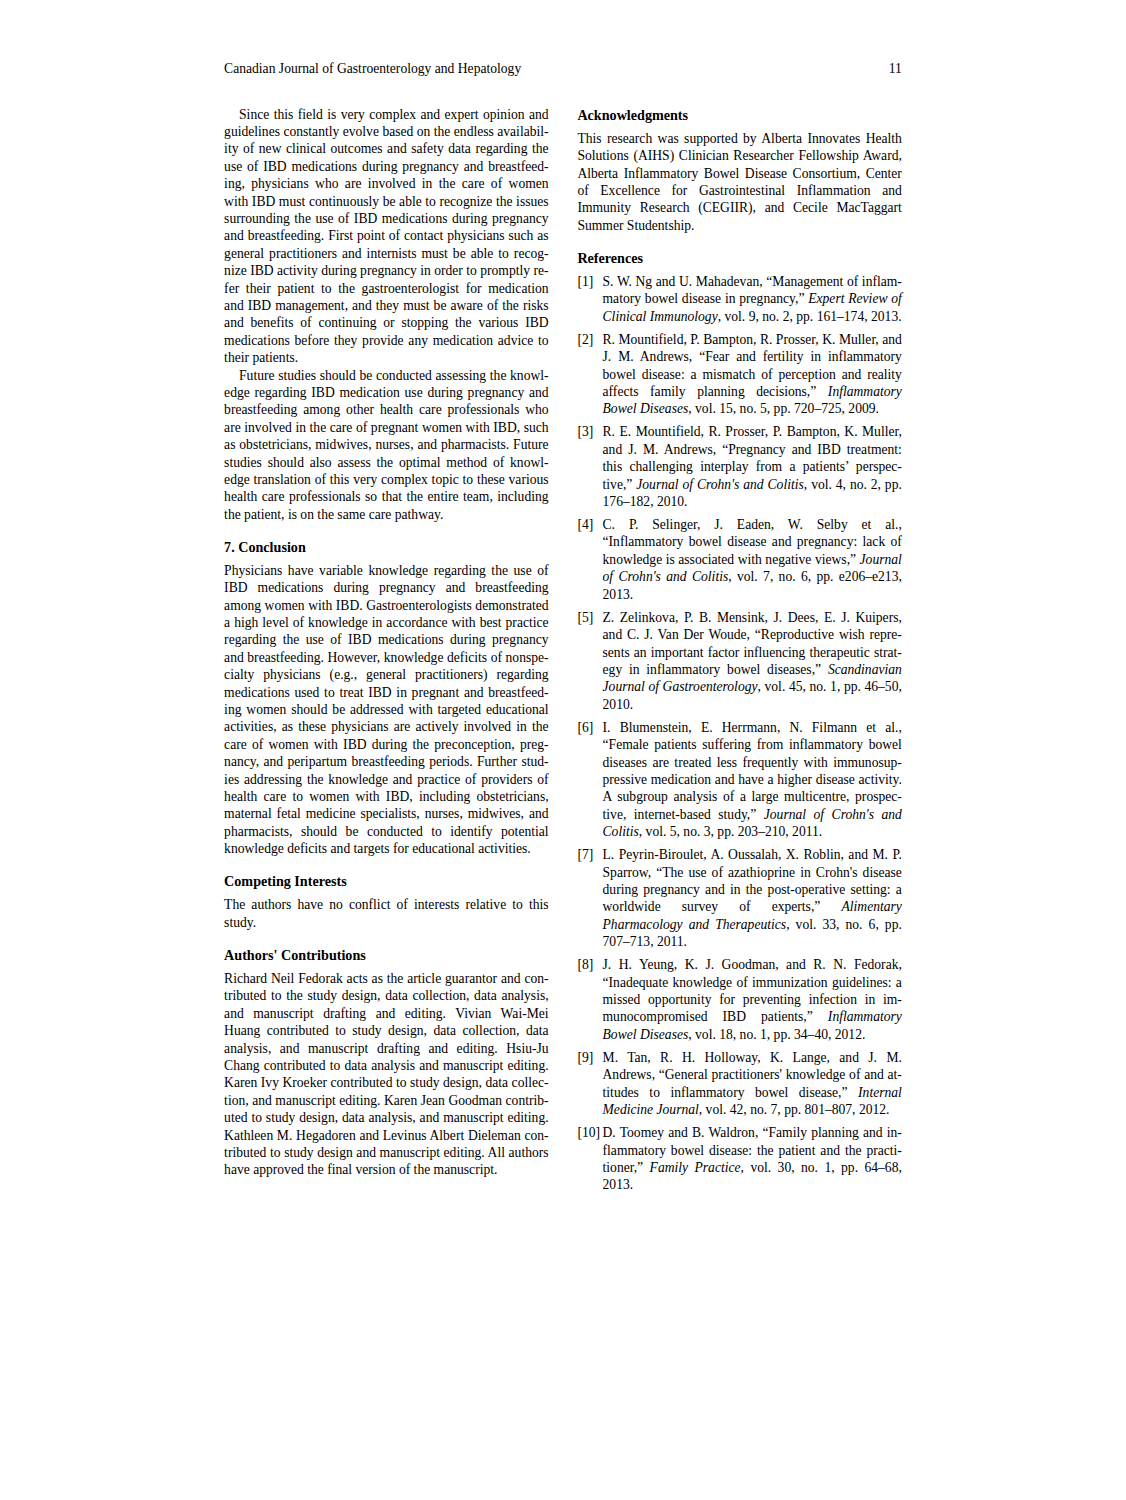Canadian Journal of Gastroenterology and Hepatology 11
Since this field is very complex and expert opinion and guidelines constantly evolve based on the endless availability of new clinical outcomes and safety data regarding the use of IBD medications during pregnancy and breastfeeding, physicians who are involved in the care of women with IBD must continuously be able to recognize the issues surrounding the use of IBD medications during pregnancy and breastfeeding. First point of contact physicians such as general practitioners and internists must be able to recognize IBD activity during pregnancy in order to promptly refer their patient to the gastroenterologist for medication and IBD management, and they must be aware of the risks and benefits of continuing or stopping the various IBD medications before they provide any medication advice to their patients.
Future studies should be conducted assessing the knowledge regarding IBD medication use during pregnancy and breastfeeding among other health care professionals who are involved in the care of pregnant women with IBD, such as obstetricians, midwives, nurses, and pharmacists. Future studies should also assess the optimal method of knowledge translation of this very complex topic to these various health care professionals so that the entire team, including the patient, is on the same care pathway.
7. Conclusion
Physicians have variable knowledge regarding the use of IBD medications during pregnancy and breastfeeding among women with IBD. Gastroenterologists demonstrated a high level of knowledge in accordance with best practice regarding the use of IBD medications during pregnancy and breastfeeding. However, knowledge deficits of nonspecialty physicians (e.g., general practitioners) regarding medications used to treat IBD in pregnant and breastfeeding women should be addressed with targeted educational activities, as these physicians are actively involved in the care of women with IBD during the preconception, pregnancy, and peripartum breastfeeding periods. Further studies addressing the knowledge and practice of providers of health care to women with IBD, including obstetricians, maternal fetal medicine specialists, nurses, midwives, and pharmacists, should be conducted to identify potential knowledge deficits and targets for educational activities.
Competing Interests
The authors have no conflict of interests relative to this study.
Authors' Contributions
Richard Neil Fedorak acts as the article guarantor and contributed to the study design, data collection, data analysis, and manuscript drafting and editing. Vivian Wai-Mei Huang contributed to study design, data collection, data analysis, and manuscript drafting and editing. Hsiu-Ju Chang contributed to data analysis and manuscript editing. Karen Ivy Kroeker contributed to study design, data collection, and manuscript editing. Karen Jean Goodman contributed to study design, data analysis, and manuscript editing. Kathleen M. Hegadoren and Levinus Albert Dieleman contributed to study design and manuscript editing. All authors have approved the final version of the manuscript.
Acknowledgments
This research was supported by Alberta Innovates Health Solutions (AIHS) Clinician Researcher Fellowship Award, Alberta Inflammatory Bowel Disease Consortium, Center of Excellence for Gastrointestinal Inflammation and Immunity Research (CEGIIR), and Cecile MacTaggart Summer Studentship.
References
S. W. Ng and U. Mahadevan, “Management of inflammatory bowel disease in pregnancy,” Expert Review of Clinical Immunology, vol. 9, no. 2, pp. 161–174, 2013.
R. Mountifield, P. Bampton, R. Prosser, K. Muller, and J. M. Andrews, “Fear and fertility in inflammatory bowel disease: a mismatch of perception and reality affects family planning decisions,” Inflammatory Bowel Diseases, vol. 15, no. 5, pp. 720–725, 2009.
R. E. Mountifield, R. Prosser, P. Bampton, K. Muller, and J. M. Andrews, “Pregnancy and IBD treatment: this challenging interplay from a patients’ perspective,” Journal of Crohn's and Colitis, vol. 4, no. 2, pp. 176–182, 2010.
C. P. Selinger, J. Eaden, W. Selby et al., “Inflammatory bowel disease and pregnancy: lack of knowledge is associated with negative views,” Journal of Crohn's and Colitis, vol. 7, no. 6, pp. e206–e213, 2013.
Z. Zelinkova, P. B. Mensink, J. Dees, E. J. Kuipers, and C. J. Van Der Woude, “Reproductive wish represents an important factor influencing therapeutic strategy in inflammatory bowel diseases,” Scandinavian Journal of Gastroenterology, vol. 45, no. 1, pp. 46–50, 2010.
I. Blumenstein, E. Herrmann, N. Filmann et al., “Female patients suffering from inflammatory bowel diseases are treated less frequently with immunosuppressive medication and have a higher disease activity. A subgroup analysis of a large multicentre, prospective, internet-based study,” Journal of Crohn's and Colitis, vol. 5, no. 3, pp. 203–210, 2011.
L. Peyrin-Biroulet, A. Oussalah, X. Roblin, and M. P. Sparrow, “The use of azathioprine in Crohn's disease during pregnancy and in the post-operative setting: a worldwide survey of experts,” Alimentary Pharmacology and Therapeutics, vol. 33, no. 6, pp. 707–713, 2011.
J. H. Yeung, K. J. Goodman, and R. N. Fedorak, “Inadequate knowledge of immunization guidelines: a missed opportunity for preventing infection in immunocompromised IBD patients,” Inflammatory Bowel Diseases, vol. 18, no. 1, pp. 34–40, 2012.
M. Tan, R. H. Holloway, K. Lange, and J. M. Andrews, “General practitioners' knowledge of and attitudes to inflammatory bowel disease,” Internal Medicine Journal, vol. 42, no. 7, pp. 801–807, 2012.
D. Toomey and B. Waldron, “Family planning and inflammatory bowel disease: the patient and the practitioner,” Family Practice, vol. 30, no. 1, pp. 64–68, 2013.